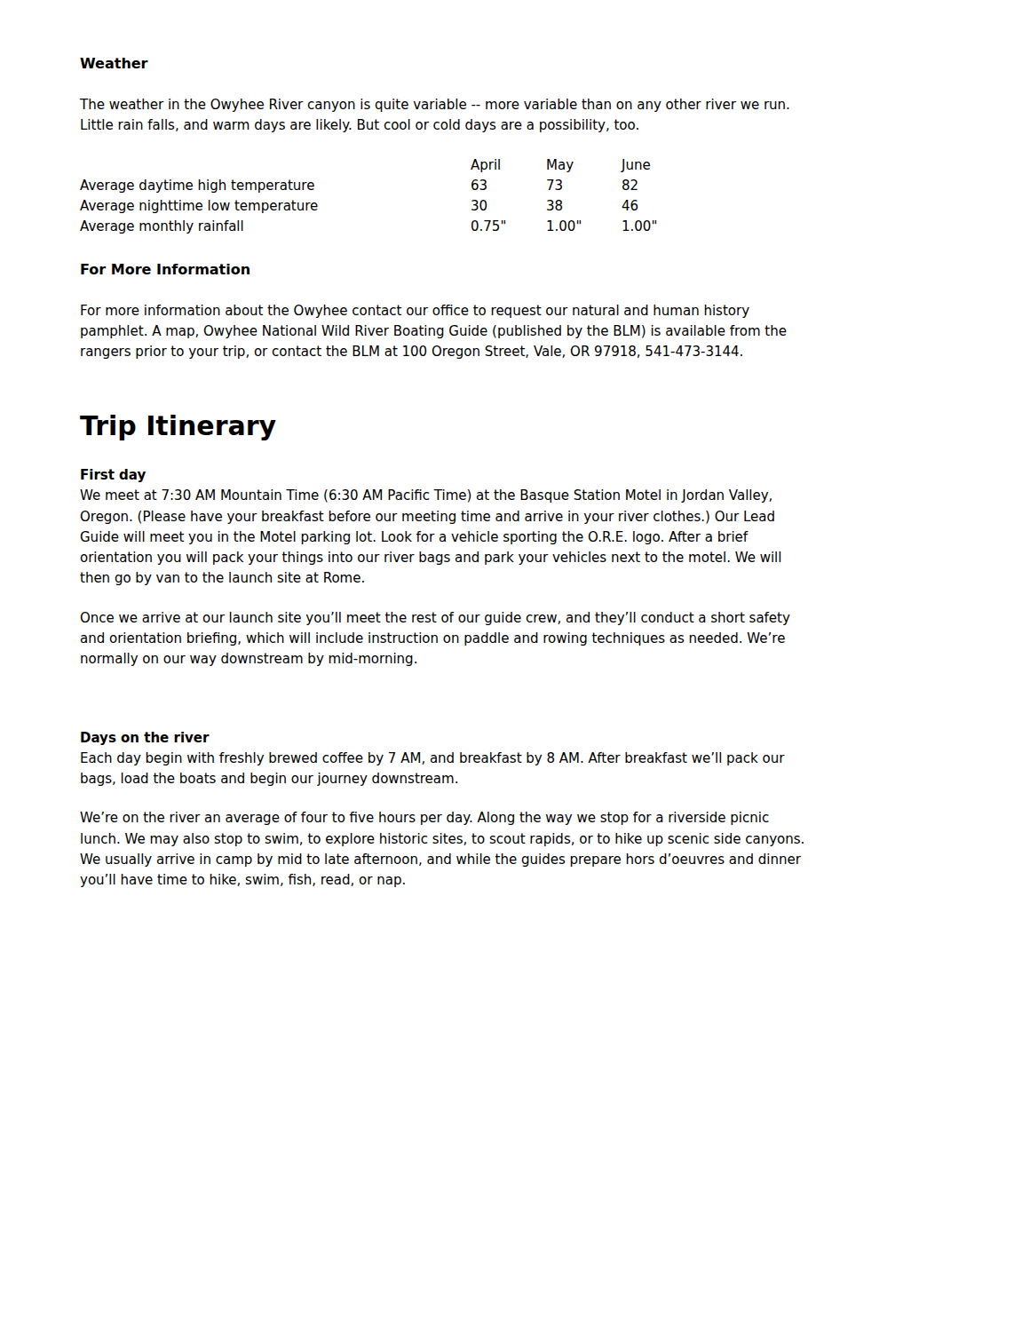Weather
The weather in the Owyhee River canyon is quite variable -- more variable than on any other river we run. Little rain falls, and warm days are likely. But cool or cold days are a possibility, too.
| | April | May | June |
| --- | --- | --- | --- |
| Average daytime high temperature | 63 | 73 | 82 |
| Average nighttime low temperature | 30 | 38 | 46 |
| Average monthly rainfall | 0.75" | 1.00" | 1.00" |
For More Information
For more information about the Owyhee contact our office to request our natural and human history pamphlet. A map, Owyhee National Wild River Boating Guide (published by the BLM) is available from the rangers prior to your trip, or contact the BLM at 100 Oregon Street, Vale, OR 97918, 541-473-3144.
Trip Itinerary
First day
We meet at 7:30 AM Mountain Time (6:30 AM Pacific Time) at the Basque Station Motel in Jordan Valley, Oregon. (Please have your breakfast before our meeting time and arrive in your river clothes.) Our Lead Guide will meet you in the Motel parking lot. Look for a vehicle sporting the O.R.E. logo. After a brief orientation you will pack your things into our river bags and park your vehicles next to the motel. We will then go by van to the launch site at Rome.
Once we arrive at our launch site you’ll meet the rest of our guide crew, and they’ll conduct a short safety and orientation briefing, which will include instruction on paddle and rowing techniques as needed. We’re normally on our way downstream by mid-morning.
Days on the river
Each day begin with freshly brewed coffee by 7 AM, and breakfast by 8 AM. After breakfast we’ll pack our bags, load the boats and begin our journey downstream.
We’re on the river an average of four to five hours per day. Along the way we stop for a riverside picnic lunch. We may also stop to swim, to explore historic sites, to scout rapids, or to hike up scenic side canyons. We usually arrive in camp by mid to late afternoon, and while the guides prepare hors d’oeuvres and dinner you’ll have time to hike, swim, fish, read, or nap.